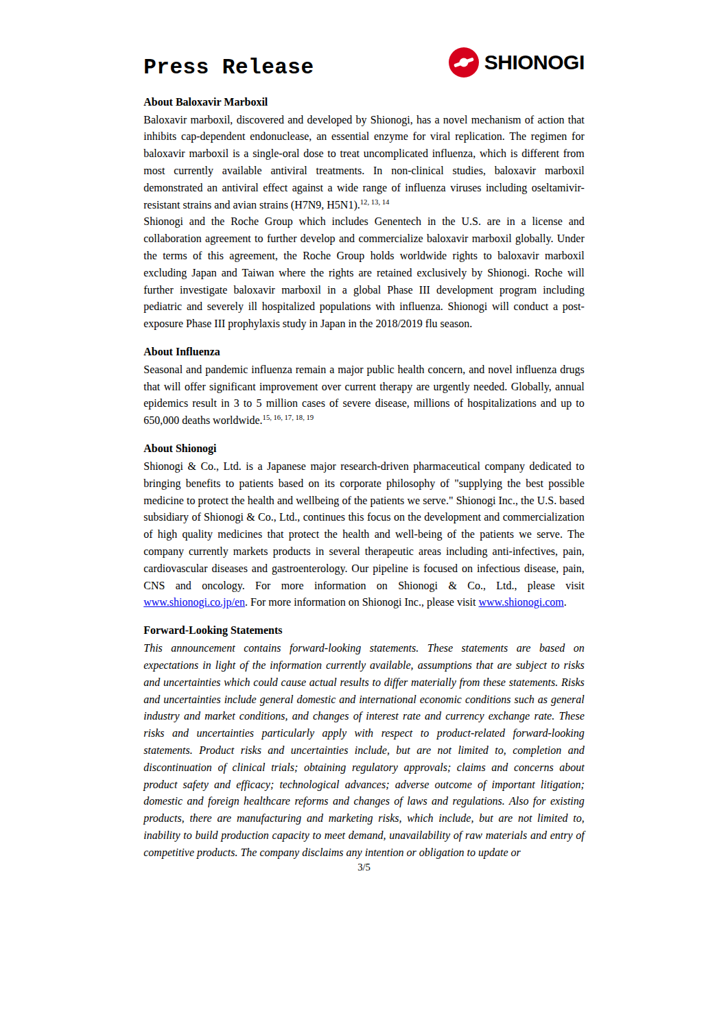Press Release
SHIONOGI
About Baloxavir Marboxil
Baloxavir marboxil, discovered and developed by Shionogi, has a novel mechanism of action that inhibits cap-dependent endonuclease, an essential enzyme for viral replication. The regimen for baloxavir marboxil is a single-oral dose to treat uncomplicated influenza, which is different from most currently available antiviral treatments. In non-clinical studies, baloxavir marboxil demonstrated an antiviral effect against a wide range of influenza viruses including oseltamivir-resistant strains and avian strains (H7N9, H5N1).12, 13, 14
Shionogi and the Roche Group which includes Genentech in the U.S. are in a license and collaboration agreement to further develop and commercialize baloxavir marboxil globally. Under the terms of this agreement, the Roche Group holds worldwide rights to baloxavir marboxil excluding Japan and Taiwan where the rights are retained exclusively by Shionogi. Roche will further investigate baloxavir marboxil in a global Phase III development program including pediatric and severely ill hospitalized populations with influenza. Shionogi will conduct a post-exposure Phase III prophylaxis study in Japan in the 2018/2019 flu season.
About Influenza
Seasonal and pandemic influenza remain a major public health concern, and novel influenza drugs that will offer significant improvement over current therapy are urgently needed. Globally, annual epidemics result in 3 to 5 million cases of severe disease, millions of hospitalizations and up to 650,000 deaths worldwide.15, 16, 17, 18, 19
About Shionogi
Shionogi & Co., Ltd. is a Japanese major research-driven pharmaceutical company dedicated to bringing benefits to patients based on its corporate philosophy of "supplying the best possible medicine to protect the health and wellbeing of the patients we serve." Shionogi Inc., the U.S. based subsidiary of Shionogi & Co., Ltd., continues this focus on the development and commercialization of high quality medicines that protect the health and well-being of the patients we serve. The company currently markets products in several therapeutic areas including anti-infectives, pain, cardiovascular diseases and gastroenterology. Our pipeline is focused on infectious disease, pain, CNS and oncology. For more information on Shionogi & Co., Ltd., please visit www.shionogi.co.jp/en. For more information on Shionogi Inc., please visit www.shionogi.com.
Forward-Looking Statements
This announcement contains forward-looking statements. These statements are based on expectations in light of the information currently available, assumptions that are subject to risks and uncertainties which could cause actual results to differ materially from these statements. Risks and uncertainties include general domestic and international economic conditions such as general industry and market conditions, and changes of interest rate and currency exchange rate. These risks and uncertainties particularly apply with respect to product-related forward-looking statements. Product risks and uncertainties include, but are not limited to, completion and discontinuation of clinical trials; obtaining regulatory approvals; claims and concerns about product safety and efficacy; technological advances; adverse outcome of important litigation; domestic and foreign healthcare reforms and changes of laws and regulations. Also for existing products, there are manufacturing and marketing risks, which include, but are not limited to, inability to build production capacity to meet demand, unavailability of raw materials and entry of competitive products. The company disclaims any intention or obligation to update or
3/5